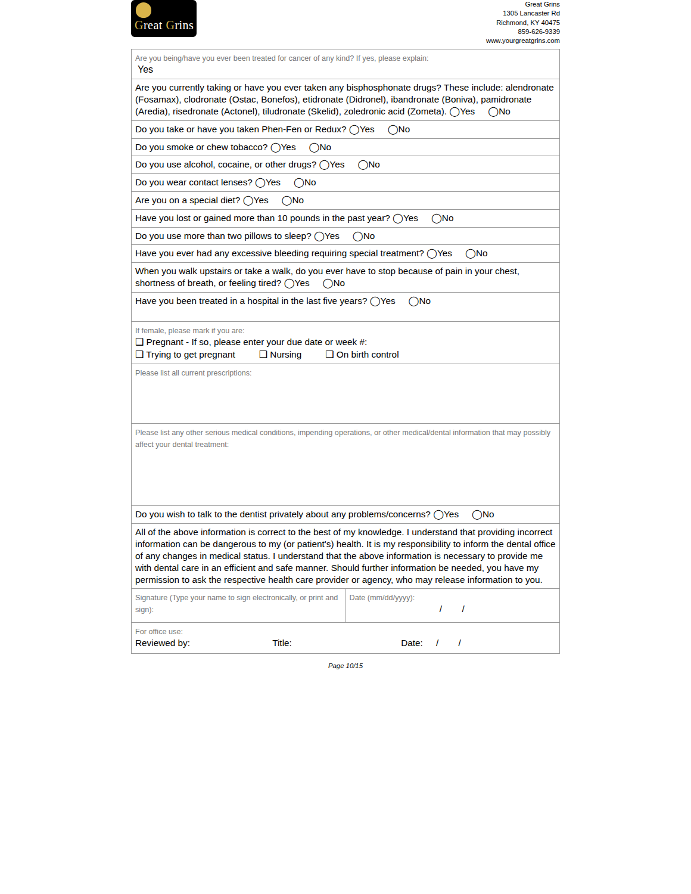Great Grins
Great Grins
1305 Lancaster Rd
Richmond, KY 40475
859-626-9339
www.yourgreatgrins.com
| Are you being/have you ever been treated for cancer of any kind? If yes, please explain: Yes |
| Are you currently taking or have you ever taken any bisphosphonate drugs? These include: alendronate (Fosamax), clodronate (Ostac, Bonefos), etidronate (Didronel), ibandronate (Boniva), pamidronate (Aredia), risedronate (Actonel), tiludronate (Skelid), zoledronic acid (Zometa). ◯ Yes ◯ No |
| Do you take or have you taken Phen-Fen or Redux? ◯ Yes ◯ No |
| Do you smoke or chew tobacco? ◯ Yes ◯ No |
| Do you use alcohol, cocaine, or other drugs? ◯ Yes ◯ No |
| Do you wear contact lenses? ◯ Yes ◯ No |
| Are you on a special diet? ◯ Yes ◯ No |
| Have you lost or gained more than 10 pounds in the past year? ◯ Yes ◯ No |
| Do you use more than two pillows to sleep? ◯ Yes ◯ No |
| Have you ever had any excessive bleeding requiring special treatment? ◯ Yes ◯ No |
| When you walk upstairs or take a walk, do you ever have to stop because of pain in your chest, shortness of breath, or feeling tired? ◯ Yes ◯ No |
| Have you been treated in a hospital in the last five years? ◯ Yes ◯ No |
| If female, please mark if you are: ❑ Pregnant - If so, please enter your due date or week #: ❑ Trying to get pregnant ❑ Nursing ❑ On birth control |
| Please list all current prescriptions: |
| Please list any other serious medical conditions, impending operations, or other medical/dental information that may possibly affect your dental treatment: |
| Do you wish to talk to the dentist privately about any problems/concerns? ◯ Yes ◯ No |
| All of the above information is correct to the best of my knowledge. I understand that providing incorrect information can be dangerous to my (or patient's) health. It is my responsibility to inform the dental office of any changes in medical status. I understand that the above information is necessary to provide me with dental care in an efficient and safe manner. Should further information be needed, you have my permission to ask the respective health care provider or agency, who may release information to you. |
| Signature (Type your name to sign electronically, or print and sign): | Date (mm/dd/yyyy): / / |
| For office use: Reviewed by: Title: Date: / / |
Page 10/15